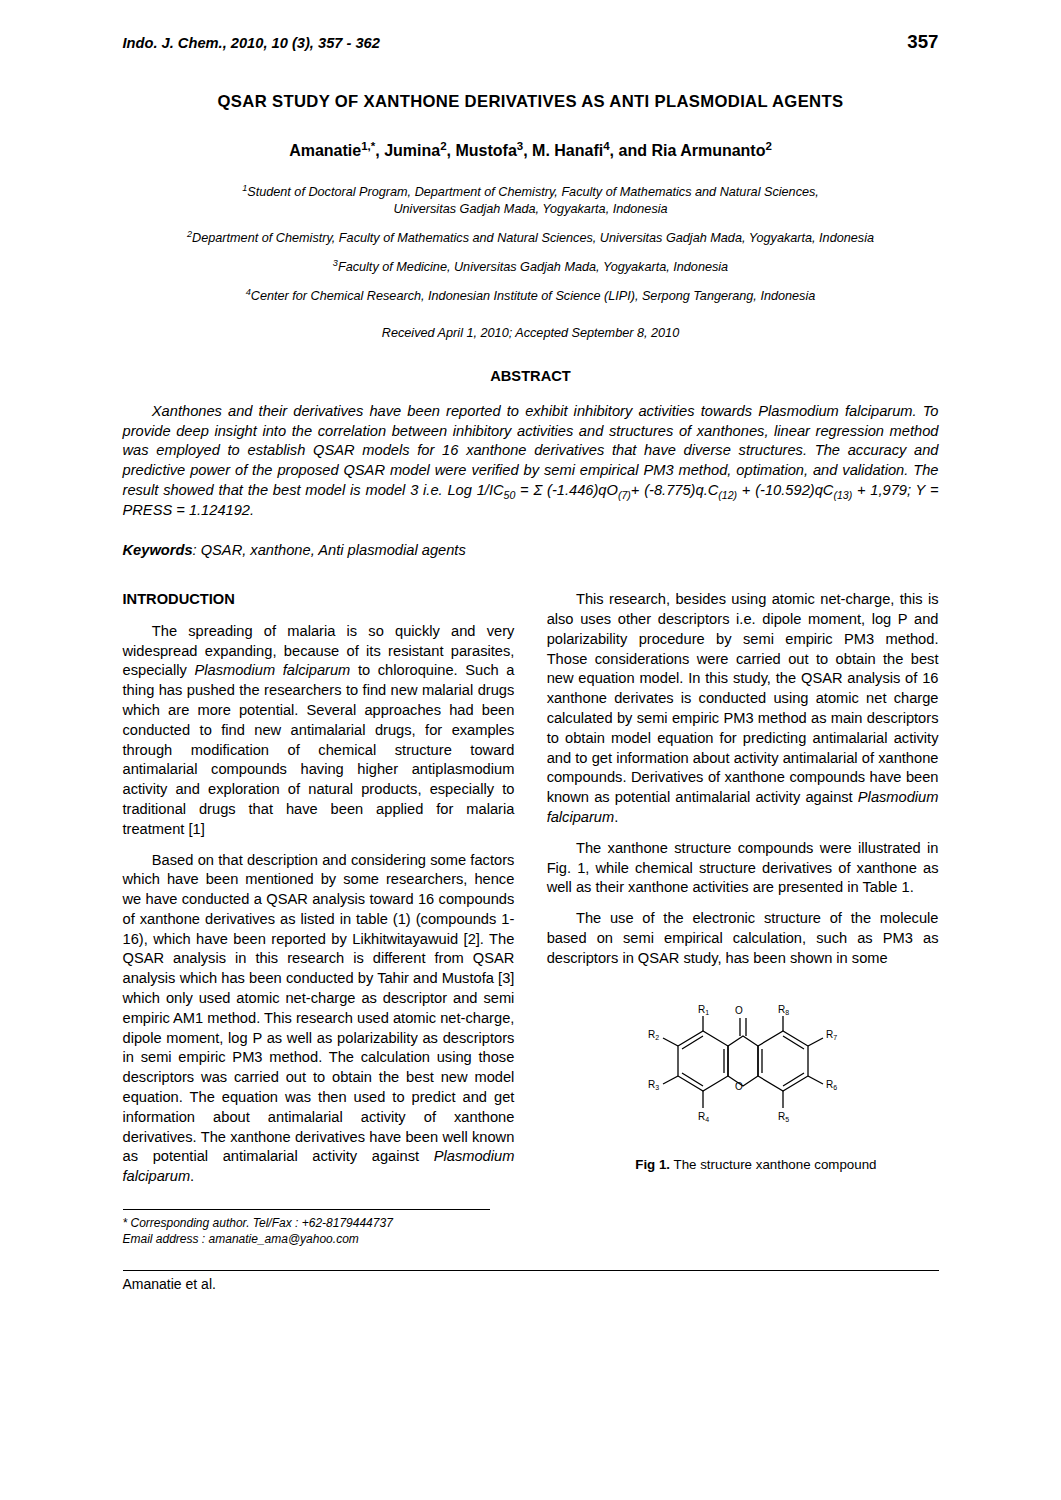Indo. J. Chem., 2010, 10 (3), 357 - 362 357
QSAR STUDY OF XANTHONE DERIVATIVES AS ANTI PLASMODIAL AGENTS
Amanatie1,*, Jumina2, Mustofa3, M. Hanafi4, and Ria Armunanto2
1Student of Doctoral Program, Department of Chemistry, Faculty of Mathematics and Natural Sciences,
Universitas Gadjah Mada, Yogyakarta, Indonesia
2Department of Chemistry, Faculty of Mathematics and Natural Sciences, Universitas Gadjah Mada, Yogyakarta, Indonesia
3Faculty of Medicine, Universitas Gadjah Mada, Yogyakarta, Indonesia
4Center for Chemical Research, Indonesian Institute of Science (LIPI), Serpong Tangerang, Indonesia
Received April 1, 2010; Accepted September 8, 2010
ABSTRACT
Xanthones and their derivatives have been reported to exhibit inhibitory activities towards Plasmodium falciparum. To provide deep insight into the correlation between inhibitory activities and structures of xanthones, linear regression method was employed to establish QSAR models for 16 xanthone derivatives that have diverse structures. The accuracy and predictive power of the proposed QSAR model were verified by semi empirical PM3 method, optimation, and validation. The result showed that the best model is model 3 i.e. Log 1/IC50 = Σ (-1.446)qO(7)+ (-8.775)q.C(12) + (-10.592)qC(13) + 1,979; Y = PRESS = 1.124192.
Keywords: QSAR, xanthone, Anti plasmodial agents
INTRODUCTION
The spreading of malaria is so quickly and very widespread expanding, because of its resistant parasites, especially Plasmodium falciparum to chloroquine. Such a thing has pushed the researchers to find new malarial drugs which are more potential. Several approaches had been conducted to find new antimalarial drugs, for examples through modification of chemical structure toward antimalarial compounds having higher antiplasmodium activity and exploration of natural products, especially to traditional drugs that have been applied for malaria treatment [1]
Based on that description and considering some factors which have been mentioned by some researchers, hence we have conducted a QSAR analysis toward 16 compounds of xanthone derivatives as listed in table (1) (compounds 1-16), which have been reported by Likhitwitayawuid [2]. The QSAR analysis in this research is different from QSAR analysis which has been conducted by Tahir and Mustofa [3] which only used atomic net-charge as descriptor and semi empiric AM1 method. This research used atomic net-charge, dipole moment, log P as well as polarizability as descriptors in semi empiric PM3 method. The calculation using those descriptors was carried out to obtain the best new model equation. The equation was then used to predict and get information about antimalarial activity of xanthone derivatives. The xanthone derivatives have been well known as potential antimalarial activity against Plasmodium falciparum.
This research, besides using atomic net-charge, this is also uses other descriptors i.e. dipole moment, log P and polarizability procedure by semi empiric PM3 method. Those considerations were carried out to obtain the best new equation model. In this study, the QSAR analysis of 16 xanthone derivates is conducted using atomic net charge calculated by semi empiric PM3 method as main descriptors to obtain model equation for predicting antimalarial activity and to get information about activity antimalarial of xanthone compounds. Derivatives of xanthone compounds have been known as potential antimalarial activity against Plasmodium falciparum.
The xanthone structure compounds were illustrated in Fig. 1, while chemical structure derivatives of xanthone as well as their xanthone activities are presented in Table 1.
The use of the electronic structure of the molecule based on semi empirical calculation, such as PM3 as descriptors in QSAR study, has been shown in some
O O R1 R2 R3 R4 R5 R6 R7 R8
Fig 1. The structure xanthone compound
* Corresponding author. Tel/Fax : +62-8179444737
Email address : amanatie_ama@yahoo.com
Amanatie et al.